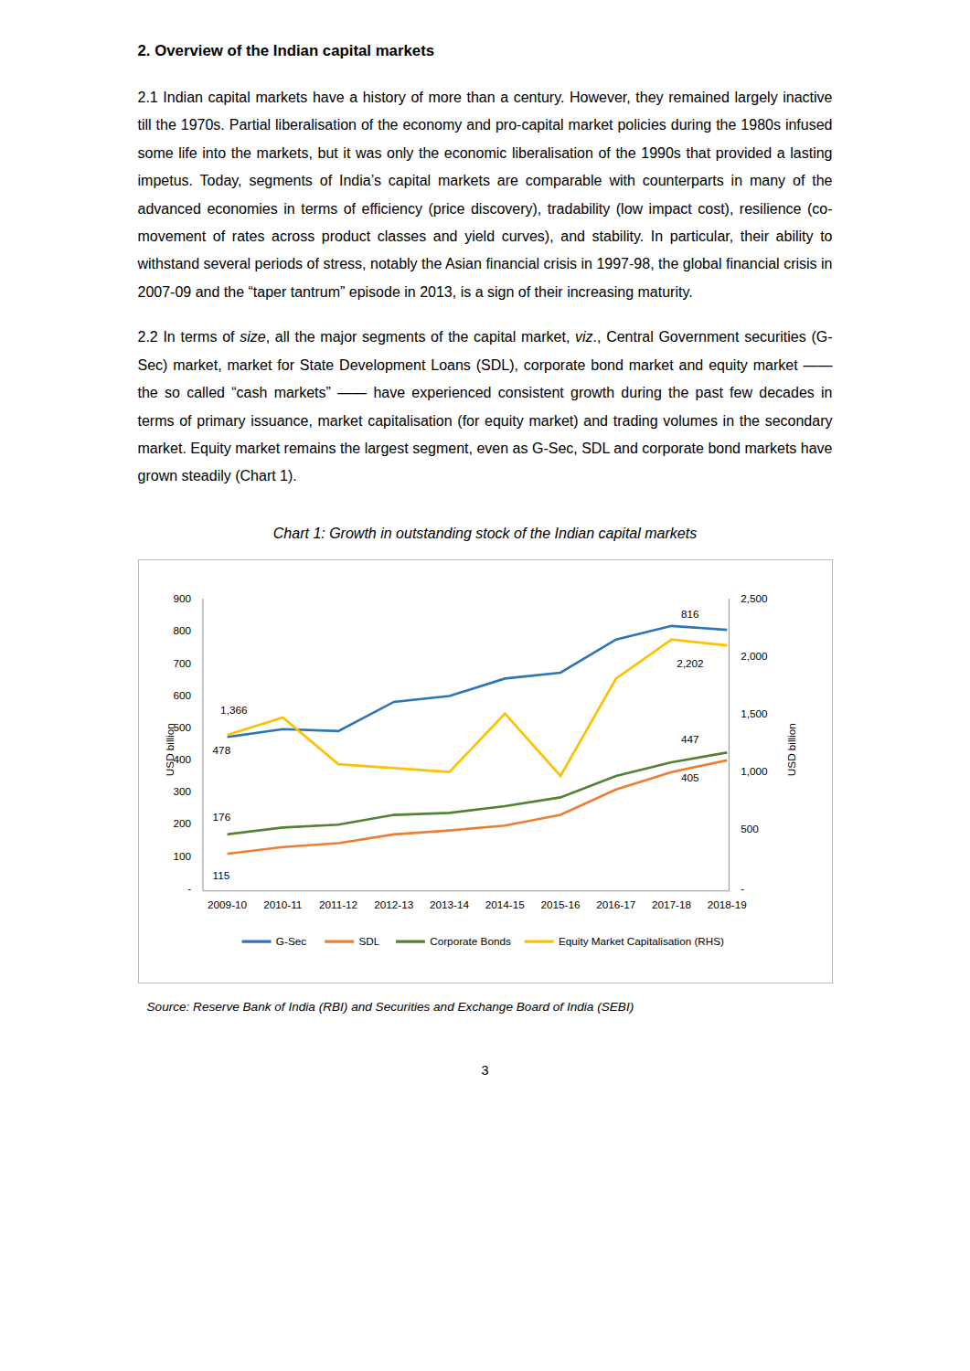2. Overview of the Indian capital markets
2.1 Indian capital markets have a history of more than a century. However, they remained largely inactive till the 1970s. Partial liberalisation of the economy and pro-capital market policies during the 1980s infused some life into the markets, but it was only the economic liberalisation of the 1990s that provided a lasting impetus. Today, segments of India’s capital markets are comparable with counterparts in many of the advanced economies in terms of efficiency (price discovery), tradability (low impact cost), resilience (co-movement of rates across product classes and yield curves), and stability. In particular, their ability to withstand several periods of stress, notably the Asian financial crisis in 1997-98, the global financial crisis in 2007-09 and the “taper tantrum” episode in 2013, is a sign of their increasing maturity.
2.2 In terms of size, all the major segments of the capital market, viz., Central Government securities (G-Sec) market, market for State Development Loans (SDL), corporate bond market and equity market —— the so called “cash markets” —— have experienced consistent growth during the past few decades in terms of primary issuance, market capitalisation (for equity market) and trading volumes in the secondary market. Equity market remains the largest segment, even as G-Sec, SDL and corporate bond markets have grown steadily (Chart 1).
Chart 1: Growth in outstanding stock of the Indian capital markets
900 800 700 600 500 400 300 200 100 - 2,500 2,000 1,500 1,000 500 - USD billion USD billion 816 2,202 447 405 1,366 478 176 115 2009-10 2010-11 2011-12 2012-13 2013-14 2014-15 2015-16 2016-17 2017-18 2018-19 G-Sec SDL Corporate Bonds Equity Market Capitalisation (RHS)
Source: Reserve Bank of India (RBI) and Securities and Exchange Board of India (SEBI)
3